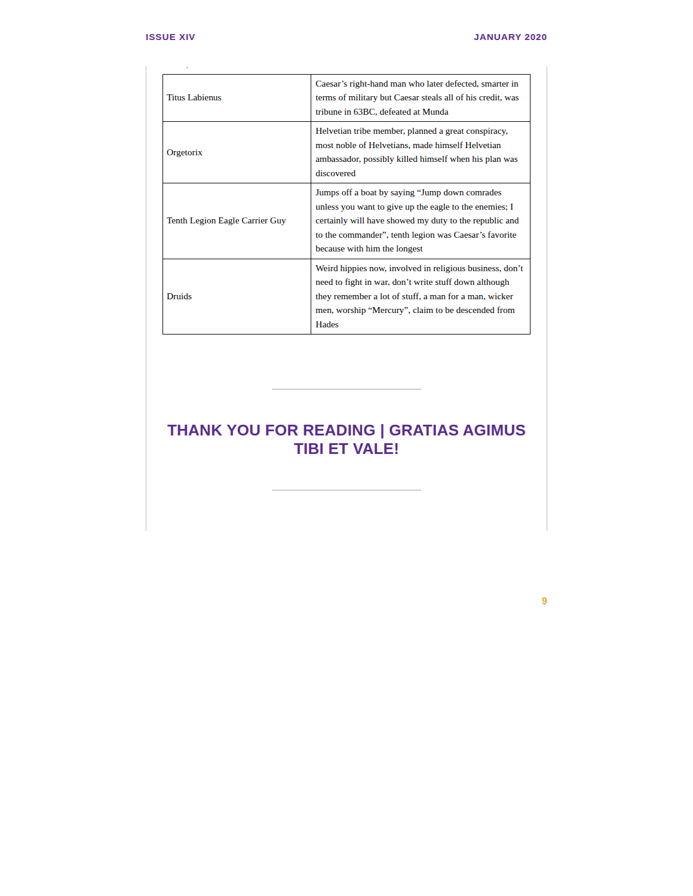ISSUE XIV JANUARY 2020
'
| Titus Labienus | Caesar’s right-hand man who later defected, smarter in terms of military but Caesar steals all of his credit, was tribune in 63BC, defeated at Munda |
| Orgetorix | Helvetian tribe member, planned a great conspiracy, most noble of Helvetians, made himself Helvetian ambassador, possibly killed himself when his plan was discovered |
| Tenth Legion Eagle Carrier Guy | Jumps off a boat by saying “Jump down comrades unless you want to give up the eagle to the enemies; I certainly will have showed my duty to the republic and to the commander”, tenth legion was Caesar’s favorite because with him the longest |
| Druids | Weird hippies now, involved in religious business, don’t need to fight in war, don’t write stuff down although they remember a lot of stuff, a man for a man, wicker men, worship “Mercury”, claim to be descended from Hades |
THANK YOU FOR READING | GRATIAS AGIMUS TIBI ET VALE!
9